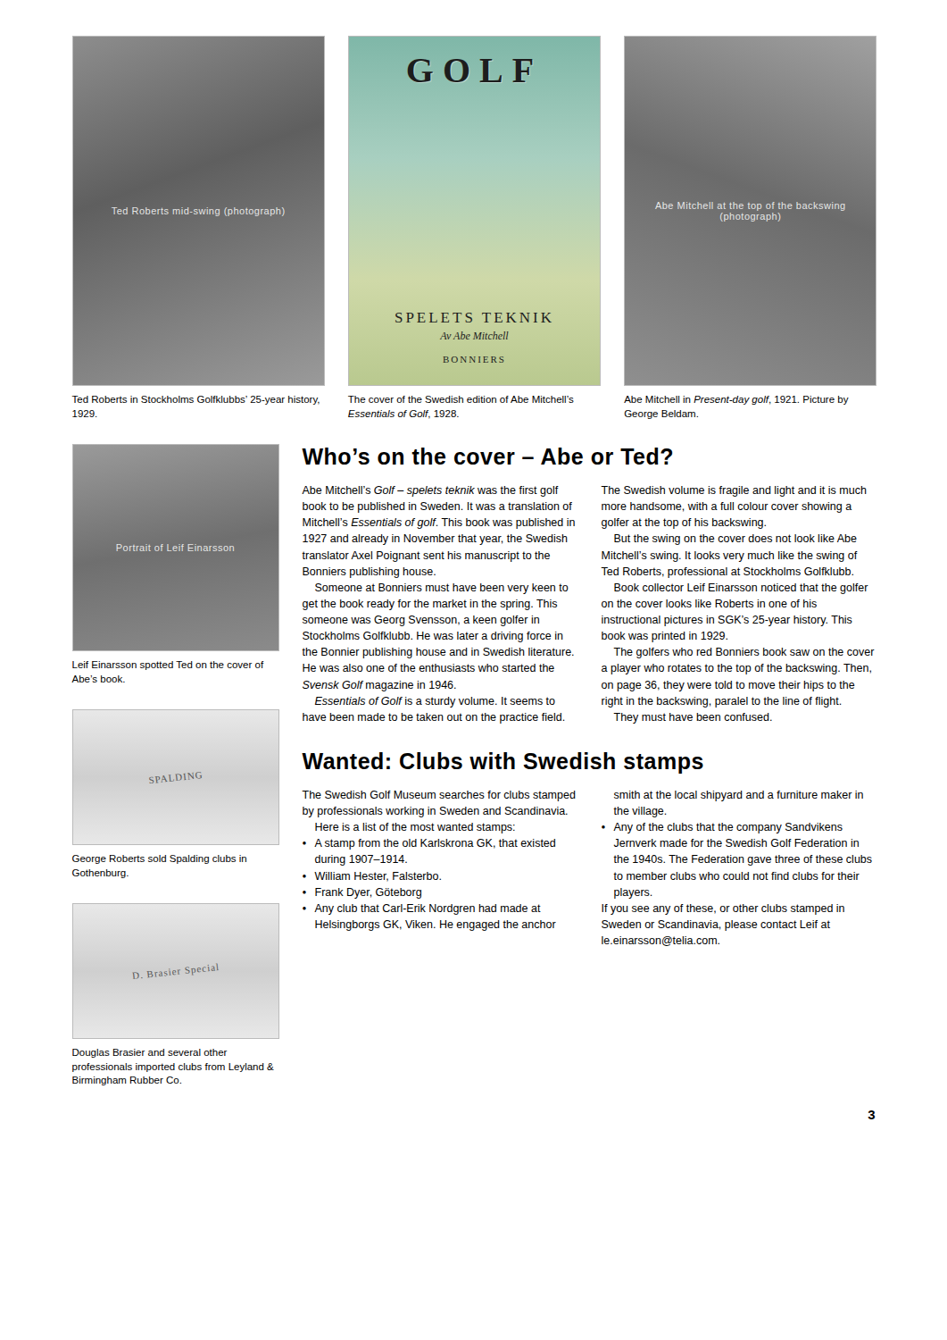Ted Roberts mid-swing (photograph)
Ted Roberts in Stockholms Golfklubbs’ 25-year history, 1929.
GOLF
SPELETS TEKNIK Av Abe Mitchell BONNIERS
The cover of the Swedish edition of Abe Mitchell’s Essentials of Golf, 1928.
Abe Mitchell at the top of the backswing (photograph)
Abe Mitchell in Present-day golf, 1921. Picture by George Beldam.
Portrait of Leif Einarsson
Leif Einarsson spotted Ted on the cover of Abe’s book.
SPALDING
George Roberts sold Spalding clubs in Gothenburg.
D. Brasier Special
Douglas Brasier and several other professionals imported clubs from Leyland & Birmingham Rubber Co.
Who’s on the cover – Abe or Ted?
Abe Mitchell’s Golf – spelets teknik was the first golf book to be published in Sweden. It was a translation of Mitchell’s Essentials of golf. This book was published in 1927 and already in November that year, the Swedish translator Axel Poignant sent his manuscript to the Bonniers publishing house.
Someone at Bonniers must have been very keen to get the book ready for the market in the spring. This someone was Georg Svensson, a keen golfer in Stockholms Golfklubb. He was later a driving force in the Bonnier publishing house and in Swedish literature. He was also one of the enthusiasts who started the Svensk Golf magazine in 1946.
Essentials of Golf is a sturdy volume. It seems to have been made to be taken out on the practice field. The Swedish volume is fragile and light and it is much more handsome, with a full colour cover showing a golfer at the top of his backswing.
But the swing on the cover does not look like Abe Mitchell’s swing. It looks very much like the swing of Ted Roberts, professional at Stockholms Golfklubb.
Book collector Leif Einarsson noticed that the golfer on the cover looks like Roberts in one of his instructional pictures in SGK’s 25-year history. This book was printed in 1929.
The golfers who red Bonniers book saw on the cover a player who rotates to the top of the backswing. Then, on page 36, they were told to move their hips to the right in the backswing, paralel to the line of flight.
They must have been confused.
Wanted: Clubs with Swedish stamps
The Swedish Golf Museum searches for clubs stamped by professionals working in Sweden and Scandinavia.
Here is a list of the most wanted stamps:
A stamp from the old Karlskrona GK, that existed during 1907–1914.
William Hester, Falsterbo.
Frank Dyer, Göteborg
Any club that Carl-Erik Nordgren had made at Helsingborgs GK, Viken. He engaged the anchor smith at the local shipyard and a furniture maker in the village.
Any of the clubs that the company Sandvikens Jernverk made for the Swedish Golf Federation in the 1940s. The Federation gave three of these clubs to member clubs who could not find clubs for their players.
If you see any of these, or other clubs stamped in Sweden or Scandinavia, please contact Leif at le.einarsson@telia.com.
3